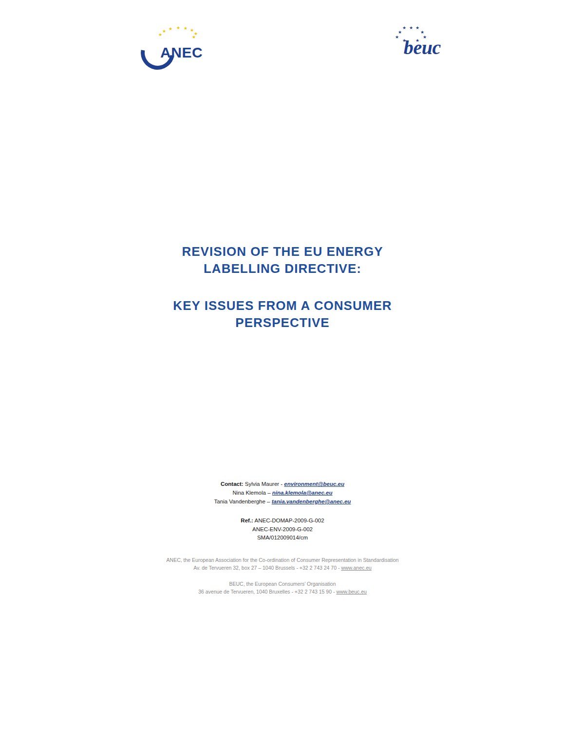★ ★ ★ ★ ★ ★ ★ ★
ANEC
★ ★ ★ ★ ★ ★ ★ ★ ★
beuc
REVISION OF THE EU ENERGY LABELLING DIRECTIVE: KEY ISSUES FROM A CONSUMER PERSPECTIVE
Contact: Sylvia Maurer - environment@beuc.eu
Nina Klemola – nina.klemola@anec.eu
Tania Vandenberghe – tania.vandenberghe@anec.eu
Ref.: ANEC-DOMAP-2009-G-002
ANEC-ENV-2009-G-002
SMA/012009014/cm
ANEC, the European Association for the Co-ordination of Consumer Representation in Standardisation
Av. de Tervueren 32, box 27 – 1040 Brussels - +32 2 743 24 70 - www.anec.eu
BEUC, the European Consumers’ Organisation
36 avenue de Tervueren, 1040 Bruxelles - +32 2 743 15 90 - www.beuc.eu